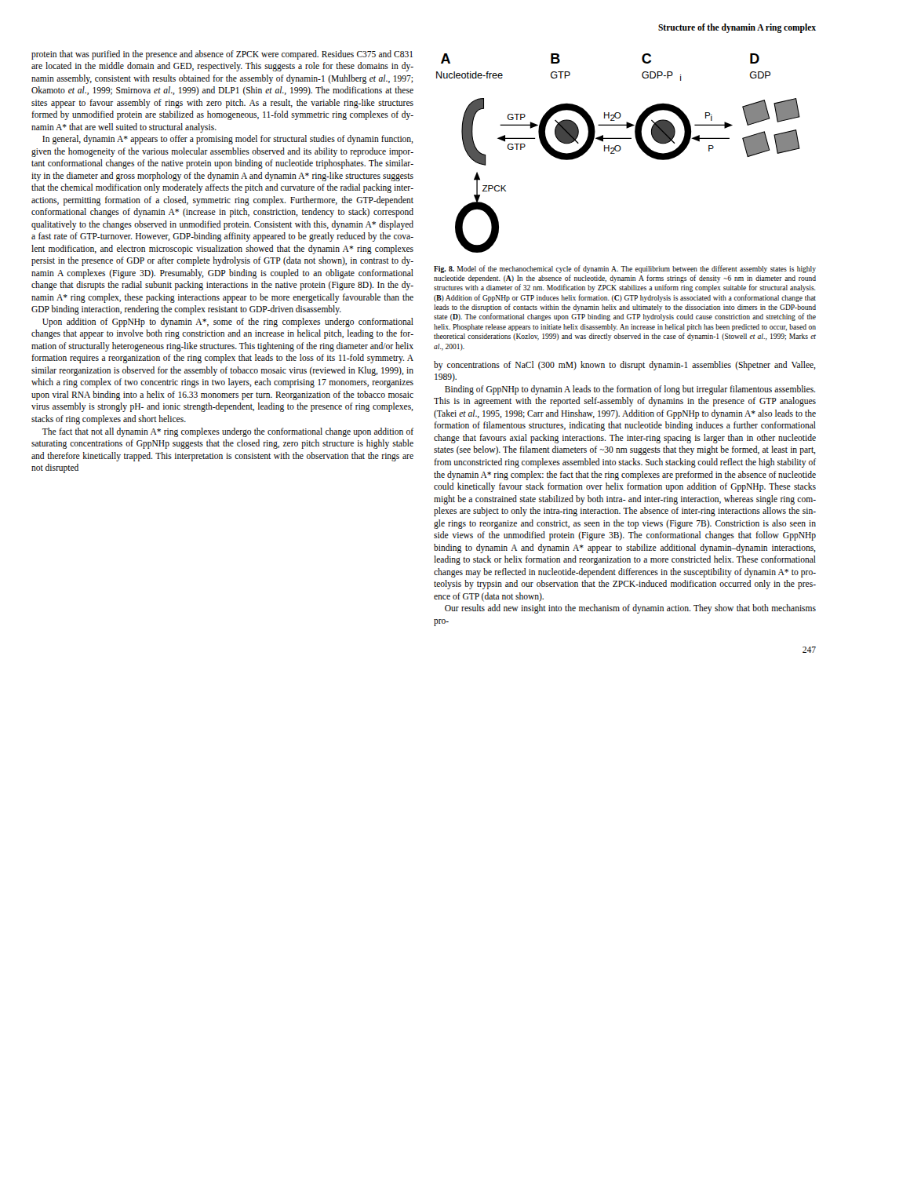Structure of the dynamin A ring complex
protein that was purified in the presence and absence of ZPCK were compared. Residues C375 and C831 are located in the middle domain and GED, respectively. This suggests a role for these domains in dynamin assembly, consistent with results obtained for the assembly of dynamin-1 (Muhlberg et al., 1997; Okamoto et al., 1999; Smirnova et al., 1999) and DLP1 (Shin et al., 1999). The modifications at these sites appear to favour assembly of rings with zero pitch. As a result, the variable ring-like structures formed by unmodified protein are stabilized as homogeneous, 11-fold symmetric ring complexes of dynamin A* that are well suited to structural analysis.
In general, dynamin A* appears to offer a promising model for structural studies of dynamin function, given the homogeneity of the various molecular assemblies observed and its ability to reproduce important conformational changes of the native protein upon binding of nucleotide triphosphates. The similarity in the diameter and gross morphology of the dynamin A and dynamin A* ring-like structures suggests that the chemical modification only moderately affects the pitch and curvature of the radial packing interactions, permitting formation of a closed, symmetric ring complex. Furthermore, the GTP-dependent conformational changes of dynamin A* (increase in pitch, constriction, tendency to stack) correspond qualitatively to the changes observed in unmodified protein. Consistent with this, dynamin A* displayed a fast rate of GTP-turnover. However, GDP-binding affinity appeared to be greatly reduced by the covalent modification, and electron microscopic visualization showed that the dynamin A* ring complexes persist in the presence of GDP or after complete hydrolysis of GTP (data not shown), in contrast to dynamin A complexes (Figure 3D). Presumably, GDP binding is coupled to an obligate conformational change that disrupts the radial subunit packing interactions in the native protein (Figure 8D). In the dynamin A* ring complex, these packing interactions appear to be more energetically favourable than the GDP binding interaction, rendering the complex resistant to GDP-driven disassembly.
Upon addition of GppNHp to dynamin A*, some of the ring complexes undergo conformational changes that appear to involve both ring constriction and an increase in helical pitch, leading to the formation of structurally heterogeneous ring-like structures. This tightening of the ring diameter and/or helix formation requires a reorganization of the ring complex that leads to the loss of its 11-fold symmetry. A similar reorganization is observed for the assembly of tobacco mosaic virus (reviewed in Klug, 1999), in which a ring complex of two concentric rings in two layers, each comprising 17 monomers, reorganizes upon viral RNA binding into a helix of 16.33 monomers per turn. Reorganization of the tobacco mosaic virus assembly is strongly pH- and ionic strength-dependent, leading to the presence of ring complexes, stacks of ring complexes and short helices.
The fact that not all dynamin A* ring complexes undergo the conformational change upon addition of saturating concentrations of GppNHp suggests that the closed ring, zero pitch structure is highly stable and therefore kinetically trapped. This interpretation is consistent with the observation that the rings are not disrupted
A B C D Nucleotide-free GTP GDP-P i GDP ZPCK GTP GTP H 2 O H 2 O P i P
Fig. 8. Model of the mechanochemical cycle of dynamin A. The equilibrium between the different assembly states is highly nucleotide dependent. (A) In the absence of nucleotide, dynamin A forms strings of density ~6 nm in diameter and round structures with a diameter of 32 nm. Modification by ZPCK stabilizes a uniform ring complex suitable for structural analysis. (B) Addition of GppNHp or GTP induces helix formation. (C) GTP hydrolysis is associated with a conformational change that leads to the disruption of contacts within the dynamin helix and ultimately to the dissociation into dimers in the GDP-bound state (D). The conformational changes upon GTP binding and GTP hydrolysis could cause constriction and stretching of the helix. Phosphate release appears to initiate helix disassembly. An increase in helical pitch has been predicted to occur, based on theoretical considerations (Kozlov, 1999) and was directly observed in the case of dynamin-1 (Stowell et al., 1999; Marks et al., 2001).
by concentrations of NaCl (300 mM) known to disrupt dynamin-1 assemblies (Shpetner and Vallee, 1989).
Binding of GppNHp to dynamin A leads to the formation of long but irregular filamentous assemblies. This is in agreement with the reported self-assembly of dynamins in the presence of GTP analogues (Takei et al., 1995, 1998; Carr and Hinshaw, 1997). Addition of GppNHp to dynamin A* also leads to the formation of filamentous structures, indicating that nucleotide binding induces a further conformational change that favours axial packing interactions. The inter-ring spacing is larger than in other nucleotide states (see below). The filament diameters of ~30 nm suggests that they might be formed, at least in part, from unconstricted ring complexes assembled into stacks. Such stacking could reflect the high stability of the dynamin A* ring complex: the fact that the ring complexes are preformed in the absence of nucleotide could kinetically favour stack formation over helix formation upon addition of GppNHp. These stacks might be a constrained state stabilized by both intra- and inter-ring interaction, whereas single ring complexes are subject to only the intra-ring interaction. The absence of inter-ring interactions allows the single rings to reorganize and constrict, as seen in the top views (Figure 7B). Constriction is also seen in side views of the unmodified protein (Figure 3B). The conformational changes that follow GppNHp binding to dynamin A and dynamin A* appear to stabilize additional dynamin–dynamin interactions, leading to stack or helix formation and reorganization to a more constricted helix. These conformational changes may be reflected in nucleotide-dependent differences in the susceptibility of dynamin A* to proteolysis by trypsin and our observation that the ZPCK-induced modification occurred only in the presence of GTP (data not shown).
Our results add new insight into the mechanism of dynamin action. They show that both mechanisms pro-
247